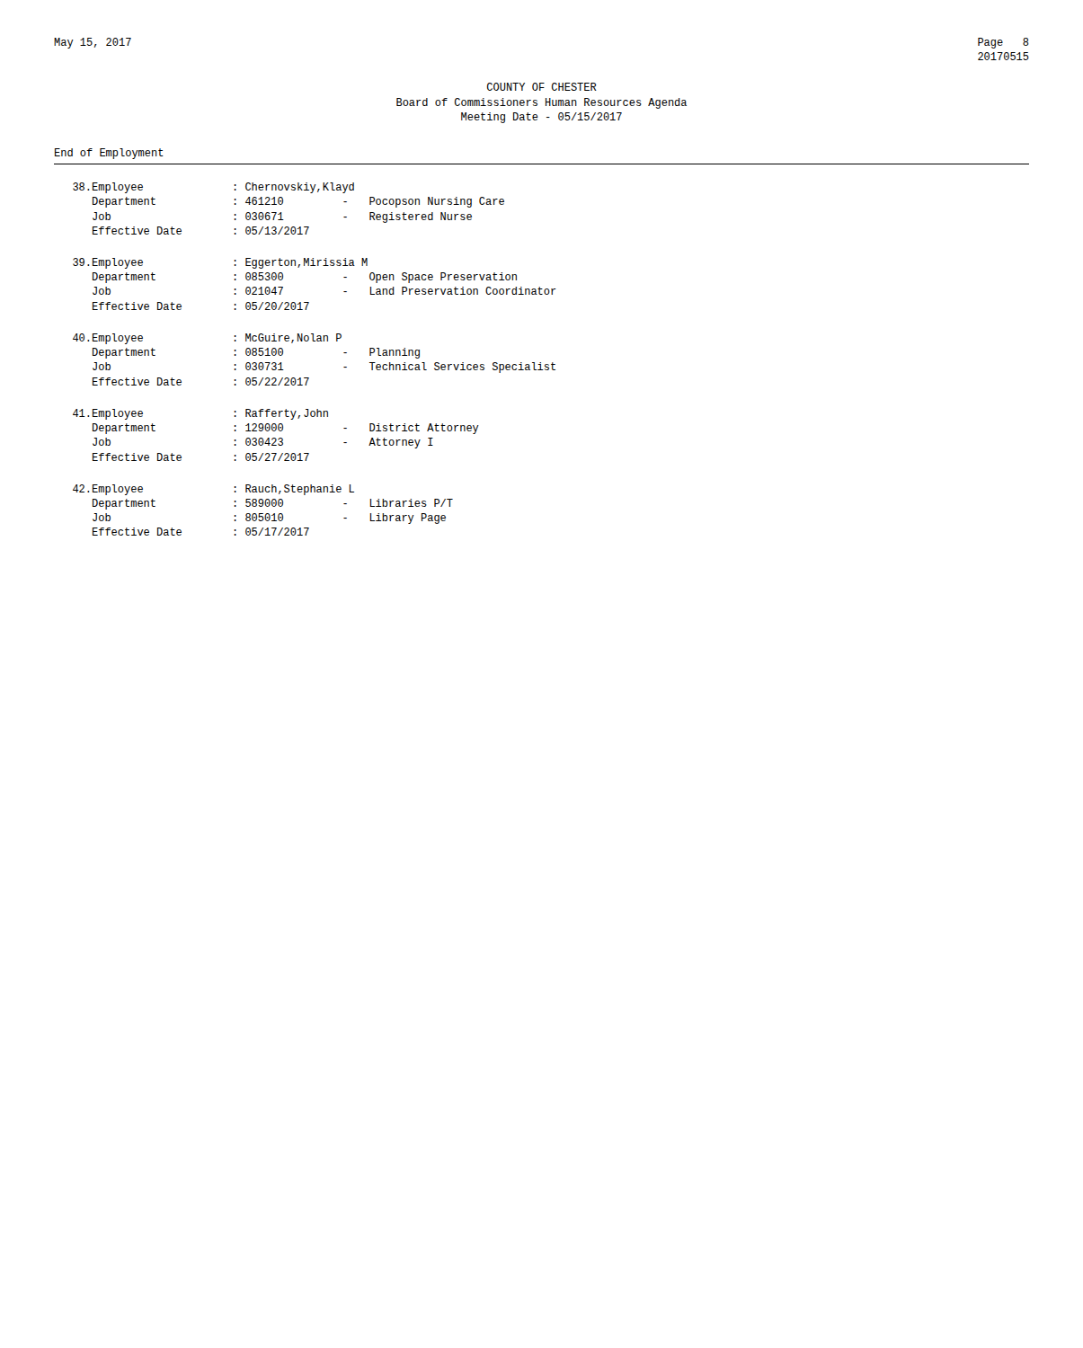May 15, 2017
Page 8 20170515
COUNTY OF CHESTER Board of Commissioners Human Resources Agenda Meeting Date - 05/15/2017
End of Employment
| 38. | Employee | : | Chernovskiy,Klayd |
| | Department | : | 461210 | - | Pocopson Nursing Care |
| | Job | : | 030671 | - | Registered Nurse |
| | Effective Date | : | 05/13/2017 |
| 39. | Employee | : | Eggerton,Mirissia M |
| | Department | : | 085300 | - | Open Space Preservation |
| | Job | : | 021047 | - | Land Preservation Coordinator |
| | Effective Date | : | 05/20/2017 |
| 40. | Employee | : | McGuire,Nolan P |
| | Department | : | 085100 | - | Planning |
| | Job | : | 030731 | - | Technical Services Specialist |
| | Effective Date | : | 05/22/2017 |
| 41. | Employee | : | Rafferty,John |
| | Department | : | 129000 | - | District Attorney |
| | Job | : | 030423 | - | Attorney I |
| | Effective Date | : | 05/27/2017 |
| 42. | Employee | : | Rauch,Stephanie L |
| | Department | : | 589000 | - | Libraries P/T |
| | Job | : | 805010 | - | Library Page |
| | Effective Date | : | 05/17/2017 |